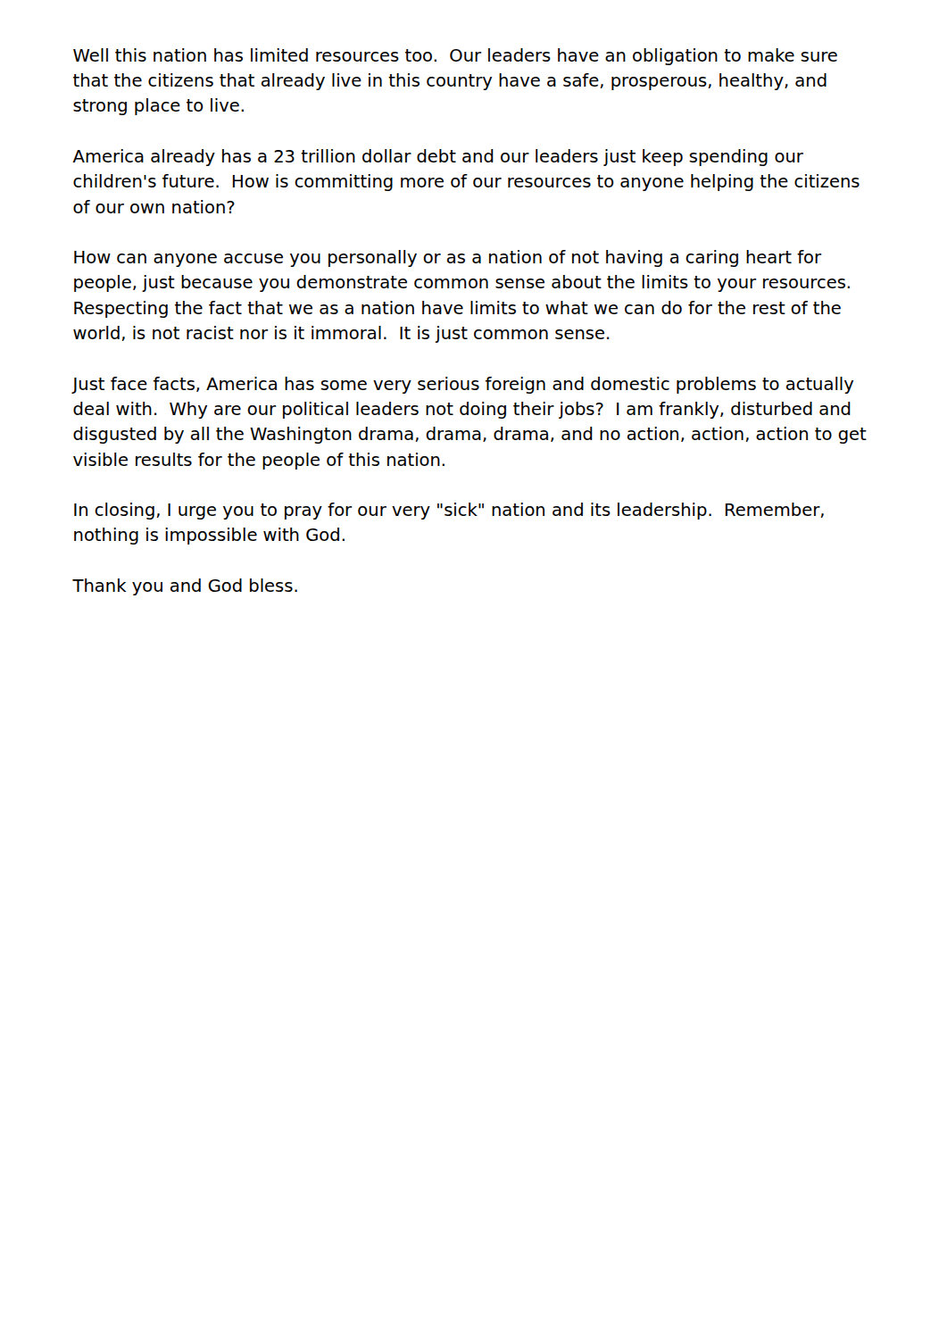Well this nation has limited resources too. Our leaders have an obligation to make sure that the citizens that already live in this country have a safe, prosperous, healthy, and strong place to live.
America already has a 23 trillion dollar debt and our leaders just keep spending our children's future. How is committing more of our resources to anyone helping the citizens of our own nation?
How can anyone accuse you personally or as a nation of not having a caring heart for people, just because you demonstrate common sense about the limits to your resources. Respecting the fact that we as a nation have limits to what we can do for the rest of the world, is not racist nor is it immoral. It is just common sense.
Just face facts, America has some very serious foreign and domestic problems to actually deal with. Why are our political leaders not doing their jobs? I am frankly, disturbed and disgusted by all the Washington drama, drama, drama, and no action, action, action to get visible results for the people of this nation.
In closing, I urge you to pray for our very "sick" nation and its leadership. Remember, nothing is impossible with God.
Thank you and God bless.